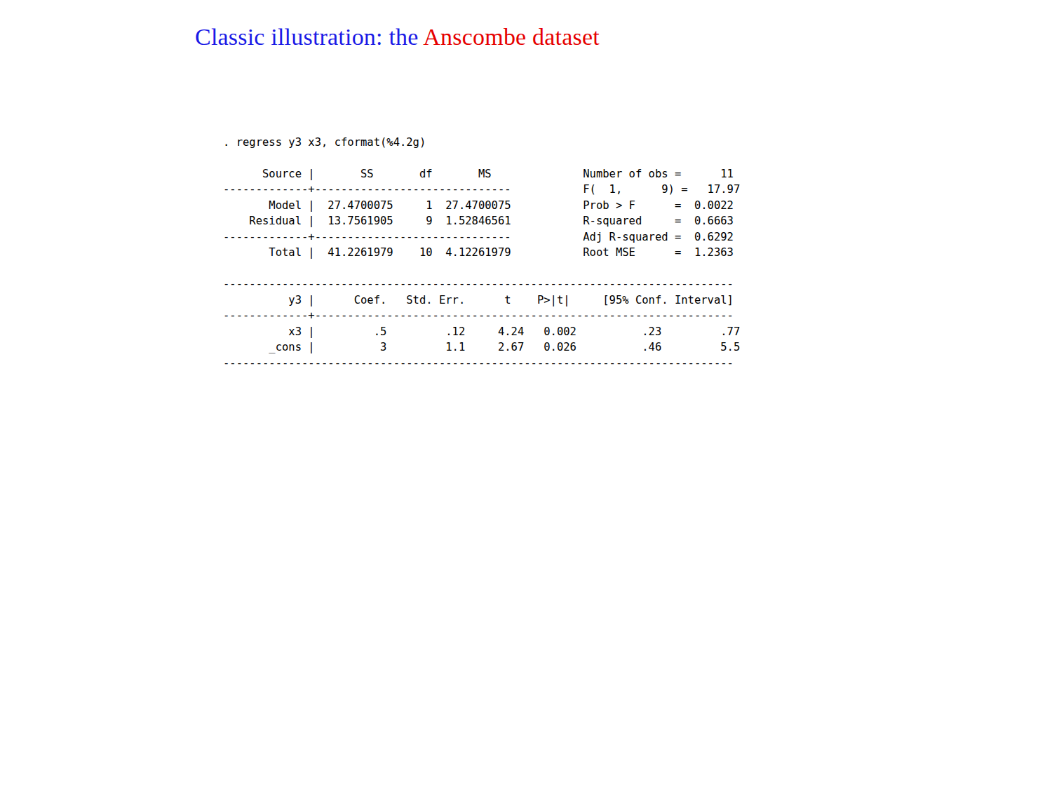Classic illustration: the Anscombe dataset
. regress y3 x3, cformat(%4.2g)

      Source |       SS       df       MS              Number of obs =      11
-------------+------------------------------           F(  1,      9) =   17.97
       Model |  27.4700075     1  27.4700075           Prob > F      =  0.0022
    Residual |  13.7561905     9  1.52846561           R-squared     =  0.6663
-------------+------------------------------           Adj R-squared =  0.6292
       Total |  41.2261979    10  4.12261979           Root MSE      =  1.2363

------------------------------------------------------------------------------
          y3 |      Coef.   Std. Err.      t    P>|t|     [95% Conf. Interval]
-------------+----------------------------------------------------------------
          x3 |         .5         .12     4.24   0.002          .23         .77
       _cons |          3         1.1     2.67   0.026          .46         5.5
------------------------------------------------------------------------------